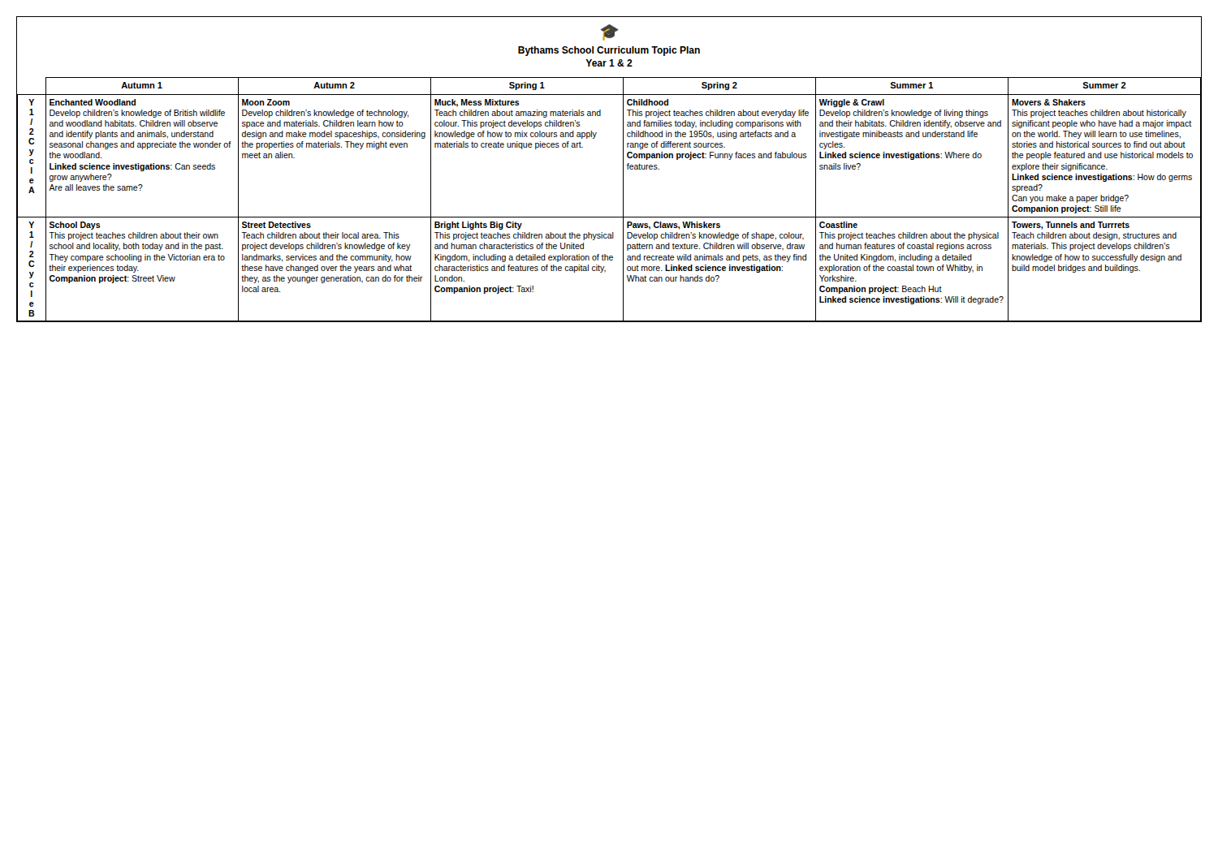🎓
Bythams School Curriculum Topic Plan
Year 1 & 2
| | Autumn 1 | Autumn 2 | Spring 1 | Spring 2 | Summer 1 | Summer 2 |
| --- | --- | --- | --- | --- | --- | --- |
| Y 1 / 2 C y c l e A | Enchanted Woodland Develop children’s knowledge of British wildlife and woodland habitats. Children will observe and identify plants and animals, understand seasonal changes and appreciate the wonder of the woodland. Linked science investigations : Can seeds grow anywhere? Are all leaves the same? | Moon Zoom Develop children’s knowledge of technology, space and materials. Children learn how to design and make model spaceships, considering the properties of materials. They might even meet an alien. | Muck, Mess Mixtures Teach children about amazing materials and colour. This project develops children’s knowledge of how to mix colours and apply materials to create unique pieces of art. | Childhood This project teaches children about everyday life and families today, including comparisons with childhood in the 1950s, using artefacts and a range of different sources. Companion project : Funny faces and fabulous features. | Wriggle & Crawl Develop children’s knowledge of living things and their habitats. Children identify, observe and investigate minibeasts and understand life cycles. Linked science investigations : Where do snails live? | Movers & Shakers This project teaches children about historically significant people who have had a major impact on the world. They will learn to use timelines, stories and historical sources to find out about the people featured and use historical models to explore their significance. Linked science investigations : How do germs spread? Can you make a paper bridge? Companion project : Still life |
| Y 1 / 2 C y c l e B | School Days This project teaches children about their own school and locality, both today and in the past. They compare schooling in the Victorian era to their experiences today. Companion project : Street View | Street Detectives Teach children about their local area. This project develops children’s knowledge of key landmarks, services and the community, how these have changed over the years and what they, as the younger generation, can do for their local area. | Bright Lights Big City This project teaches children about the physical and human characteristics of the United Kingdom, including a detailed exploration of the characteristics and features of the capital city, London. Companion project : Taxi! | Paws, Claws, Whiskers Develop children’s knowledge of shape, colour, pattern and texture. Children will observe, draw and recreate wild animals and pets, as they find out more. Linked science investigation : What can our hands do? | Coastline This project teaches children about the physical and human features of coastal regions across the United Kingdom, including a detailed exploration of the coastal town of Whitby, in Yorkshire. Companion project : Beach Hut Linked science investigations : Will it degrade? | Towers, Tunnels and Turrrets Teach children about design, structures and materials. This project develops children’s knowledge of how to successfully design and build model bridges and buildings. |